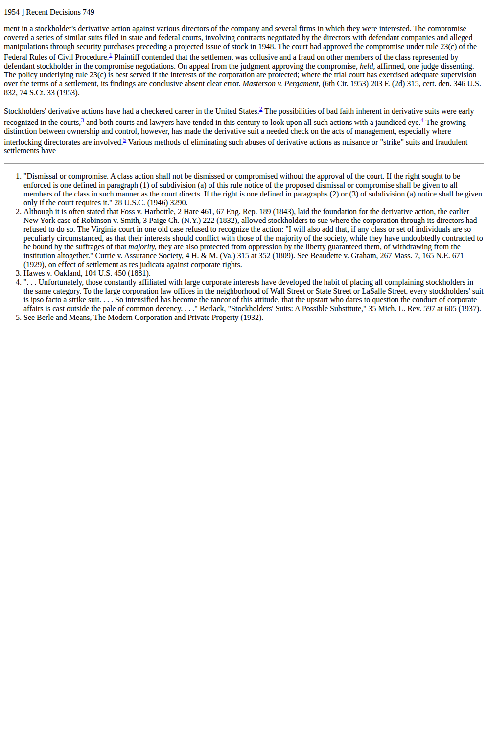1954 ] Recent Decisions 749
ment in a stockholder's derivative action against various directors of the company and several firms in which they were interested. The compromise covered a series of similar suits filed in state and federal courts, involving contracts negotiated by the directors with defendant companies and alleged manipulations through security purchases preceding a projected issue of stock in 1948. The court had approved the compromise under rule 23(c) of the Federal Rules of Civil Procedure.1 Plaintiff contended that the settlement was collusive and a fraud on other members of the class represented by defendant stockholder in the compromise negotiations. On appeal from the judgment approving the compromise, held, affirmed, one judge dissenting. The policy underlying rule 23(c) is best served if the interests of the corporation are protected; where the trial court has exercised adequate supervision over the terms of a settlement, its findings are conclusive absent clear error. Masterson v. Pergament, (6th Cir. 1953) 203 F. (2d) 315, cert. den. 346 U.S. 832, 74 S.Ct. 33 (1953).
Stockholders' derivative actions have had a checkered career in the United States.2 The possibilities of bad faith inherent in derivative suits were early recognized in the courts,3 and both courts and lawyers have tended in this century to look upon all such actions with a jaundiced eye.4 The growing distinction between ownership and control, however, has made the derivative suit a needed check on the acts of management, especially where interlocking directorates are involved.5 Various methods of eliminating such abuses of derivative actions as nuisance or "strike" suits and fraudulent settlements have
"Dismissal or compromise. A class action shall not be dismissed or compromised without the approval of the court. If the right sought to be enforced is one defined in paragraph (1) of subdivision (a) of this rule notice of the proposed dismissal or compromise shall be given to all members of the class in such manner as the court directs. If the right is one defined in paragraphs (2) or (3) of subdivision (a) notice shall be given only if the court requires it." 28 U.S.C. (1946) 3290.
Although it is often stated that Foss v. Harbottle, 2 Hare 461, 67 Eng. Rep. 189 (1843), laid the foundation for the derivative action, the earlier New York case of Robinson v. Smith, 3 Paige Ch. (N.Y.) 222 (1832), allowed stockholders to sue where the corporation through its directors had refused to do so. The Virginia court in one old case refused to recognize the action: "I will also add that, if any class or set of individuals are so peculiarly circumstanced, as that their interests should conflict with those of the majority of the society, while they have undoubtedly contracted to be bound by the suffrages of that majority, they are also protected from oppression by the liberty guaranteed them, of withdrawing from the institution altogether." Currie v. Assurance Society, 4 H. & M. (Va.) 315 at 352 (1809). See Beaudette v. Graham, 267 Mass. 7, 165 N.E. 671 (1929), on effect of settlement as res judicata against corporate rights.
Hawes v. Oakland, 104 U.S. 450 (1881).
". . . Unfortunately, those constantly affiliated with large corporate interests have developed the habit of placing all complaining stockholders in the same category. To the large corporation law offices in the neighborhood of Wall Street or State Street or LaSalle Street, every stockholders' suit is ipso facto a strike suit. . . . So intensified has become the rancor of this attitude, that the upstart who dares to question the conduct of corporate affairs is cast outside the pale of common decency. . . ." Berlack, "Stockholders' Suits: A Possible Substitute," 35 Mich. L. Rev. 597 at 605 (1937).
See Berle and Means, The Modern Corporation and Private Property (1932).